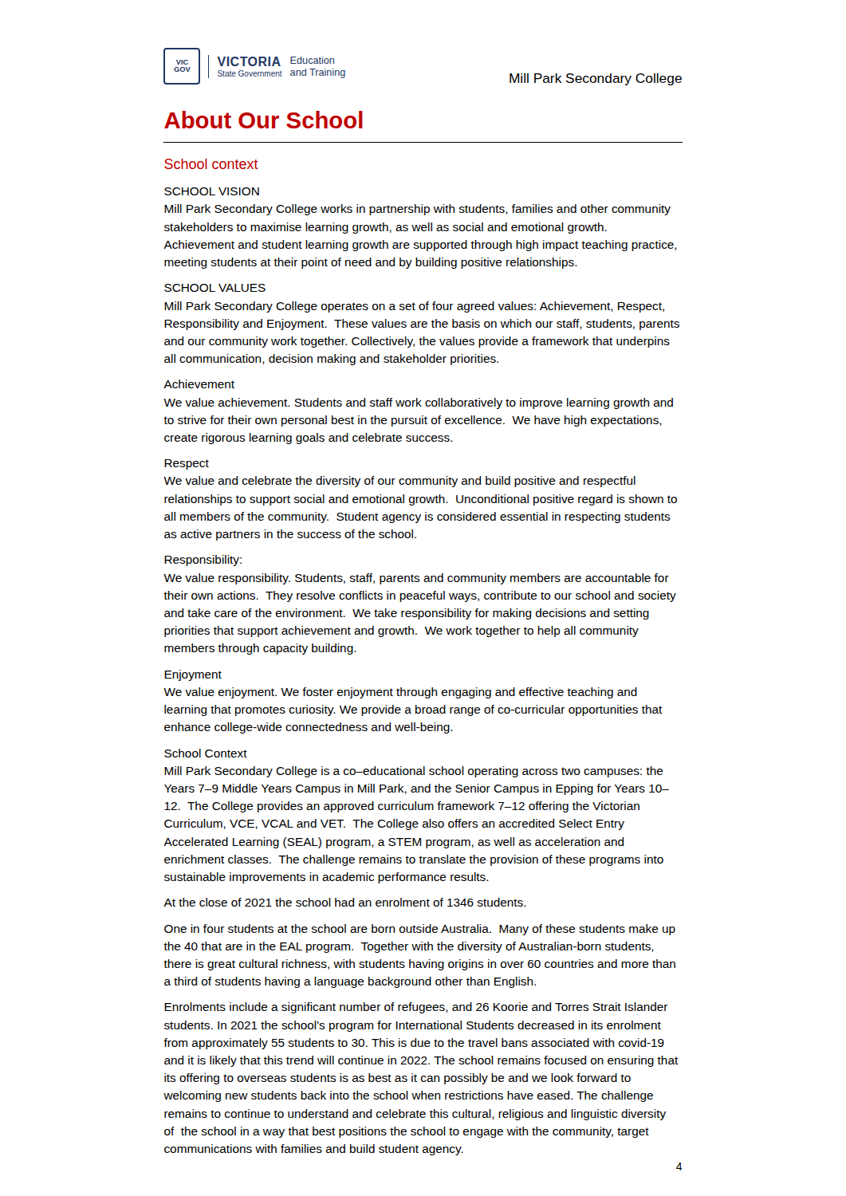VIC
GOV
VICTORIA State Government
Education
and Training
Mill Park Secondary College
About Our School
School context
SCHOOL VISION
Mill Park Secondary College works in partnership with students, families and other community stakeholders to maximise learning growth, as well as social and emotional growth. Achievement and student learning growth are supported through high impact teaching practice, meeting students at their point of need and by building positive relationships.
SCHOOL VALUES
Mill Park Secondary College operates on a set of four agreed values: Achievement, Respect, Responsibility and Enjoyment. These values are the basis on which our staff, students, parents and our community work together. Collectively, the values provide a framework that underpins all communication, decision making and stakeholder priorities.
Achievement
We value achievement. Students and staff work collaboratively to improve learning growth and to strive for their own personal best in the pursuit of excellence. We have high expectations, create rigorous learning goals and celebrate success.
Respect
We value and celebrate the diversity of our community and build positive and respectful relationships to support social and emotional growth. Unconditional positive regard is shown to all members of the community. Student agency is considered essential in respecting students as active partners in the success of the school.
Responsibility:
We value responsibility. Students, staff, parents and community members are accountable for their own actions. They resolve conflicts in peaceful ways, contribute to our school and society and take care of the environment. We take responsibility for making decisions and setting priorities that support achievement and growth. We work together to help all community members through capacity building.
Enjoyment
We value enjoyment. We foster enjoyment through engaging and effective teaching and learning that promotes curiosity. We provide a broad range of co-curricular opportunities that enhance college-wide connectedness and well-being.
School Context
Mill Park Secondary College is a co–educational school operating across two campuses: the Years 7–9 Middle Years Campus in Mill Park, and the Senior Campus in Epping for Years 10–12. The College provides an approved curriculum framework 7–12 offering the Victorian Curriculum, VCE, VCAL and VET. The College also offers an accredited Select Entry Accelerated Learning (SEAL) program, a STEM program, as well as acceleration and enrichment classes. The challenge remains to translate the provision of these programs into sustainable improvements in academic performance results.
At the close of 2021 the school had an enrolment of 1346 students.
One in four students at the school are born outside Australia. Many of these students make up the 40 that are in the EAL program. Together with the diversity of Australian-born students, there is great cultural richness, with students having origins in over 60 countries and more than a third of students having a language background other than English.
Enrolments include a significant number of refugees, and 26 Koorie and Torres Strait Islander students. In 2021 the school's program for International Students decreased in its enrolment from approximately 55 students to 30. This is due to the travel bans associated with covid-19 and it is likely that this trend will continue in 2022. The school remains focused on ensuring that its offering to overseas students is as best as it can possibly be and we look forward to welcoming new students back into the school when restrictions have eased. The challenge remains to continue to understand and celebrate this cultural, religious and linguistic diversity of the school in a way that best positions the school to engage with the community, target communications with families and build student agency.
4